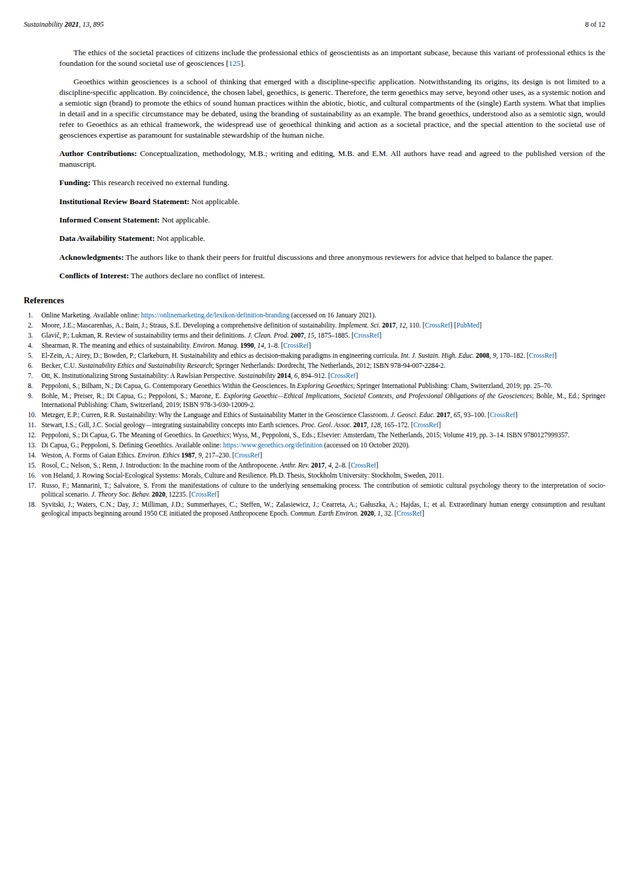Sustainability 2021, 13, 895
8 of 12
The ethics of the societal practices of citizens include the professional ethics of geoscientists as an important subcase, because this variant of professional ethics is the foundation for the sound societal use of geosciences [125].
Geoethics within geosciences is a school of thinking that emerged with a discipline-specific application. Notwithstanding its origins, its design is not limited to a discipline-specific application. By coincidence, the chosen label, geoethics, is generic. Therefore, the term geoethics may serve, beyond other uses, as a systemic notion and a semiotic sign (brand) to promote the ethics of sound human practices within the abiotic, biotic, and cultural compartments of the (single) Earth system. What that implies in detail and in a specific circumstance may be debated, using the branding of sustainability as an example. The brand geoethics, understood also as a semiotic sign, would refer to Geoethics as an ethical framework, the widespread use of geoethical thinking and action as a societal practice, and the special attention to the societal use of geosciences expertise as paramount for sustainable stewardship of the human niche.
Author Contributions: Conceptualization, methodology, M.B.; writing and editing, M.B. and E.M. All authors have read and agreed to the published version of the manuscript.
Funding: This research received no external funding.
Institutional Review Board Statement: Not applicable.
Informed Consent Statement: Not applicable.
Data Availability Statement: Not applicable.
Acknowledgments: The authors like to thank their peers for fruitful discussions and three anonymous reviewers for advice that helped to balance the paper.
Conflicts of Interest: The authors declare no conflict of interest.
References
Online Marketing. Available online: https://onlinemarketing.de/lexikon/definition-branding (accessed on 16 January 2021).
Moore, J.E.; Mascarenhas, A.; Bain, J.; Straus, S.E. Developing a comprehensive definition of sustainability. Implement. Sci. 2017, 12, 110. [CrossRef] [PubMed]
Glavič, P.; Lukman, R. Review of sustainability terms and their definitions. J. Clean. Prod. 2007, 15, 1875–1885. [CrossRef]
Shearman, R. The meaning and ethics of sustainability. Environ. Manag. 1990, 14, 1–8. [CrossRef]
El-Zein, A.; Airey, D.; Bowden, P.; Clarkeburn, H. Sustainability and ethics as decision-making paradigms in engineering curricula. Int. J. Sustain. High. Educ. 2008, 9, 170–182. [CrossRef]
Becker, C.U. Sustainability Ethics and Sustainability Research; Springer Netherlands: Dordrecht, The Netherlands, 2012; ISBN 978-94-007-2284-2.
Ott, K. Institutionalizing Strong Sustainability: A Rawlsian Perspective. Sustainability 2014, 6, 894–912. [CrossRef]
Peppoloni, S.; Bilham, N.; Di Capua, G. Contemporary Geoethics Within the Geosciences. In Exploring Geoethics; Springer International Publishing: Cham, Switerzland, 2019; pp. 25–70.
Bohle, M.; Preiser, R.; Di Capua, G.; Peppoloni, S.; Marone, E. Exploring Geoethic—Ethical Implications, Societal Contexts, and Professional Obligations of the Geosciences; Bohle, M., Ed.; Springer International Publishing: Cham, Switzerland, 2019; ISBN 978-3-030-12009-2.
Metzger, E.P.; Curren, R.R. Sustainability: Why the Language and Ethics of Sustainability Matter in the Geoscience Classroom. J. Geosci. Educ. 2017, 65, 93–100. [CrossRef]
Stewart, I.S.; Gill, J.C. Social geology—integrating sustainability concepts into Earth sciences. Proc. Geol. Assoc. 2017, 128, 165–172. [CrossRef]
Peppoloni, S.; Di Capua, G. The Meaning of Geoethics. In Geoethics; Wyss, M., Peppoloni, S., Eds.; Elsevier: Amsterdam, The Netherlands, 2015; Volume 419, pp. 3–14. ISBN 9780127999357.
Di Capua, G.; Peppoloni, S. Defining Geoethics. Available online: https://www.geoethics.org/definition (accessed on 10 October 2020).
Weston, A. Forms of Gaian Ethics. Environ. Ethics 1987, 9, 217–230. [CrossRef]
Rosol, C.; Nelson, S.; Renn, J. Introduction: In the machine room of the Anthropocene. Anthr. Rev. 2017, 4, 2–8. [CrossRef]
von Heland, J. Rowing Social-Ecological Systems: Morals, Culture and Resilience. Ph.D. Thesis, Stockholm University: Stockholm, Sweden, 2011.
Russo, F.; Mannarini, T.; Salvatore, S. From the manifestations of culture to the underlying sensemaking process. The contribution of semiotic cultural psychology theory to the interpretation of socio-political scenario. J. Theory Soc. Behav. 2020, 12235. [CrossRef]
Syvitski, J.; Waters, C.N.; Day, J.; Milliman, J.D.; Summerhayes, C.; Steffen, W.; Zalasiewicz, J.; Cearreta, A.; Gałuszka, A.; Hajdas, I.; et al. Extraordinary human energy consumption and resultant geological impacts beginning around 1950 CE initiated the proposed Anthropocene Epoch. Commun. Earth Environ. 2020, 1, 32. [CrossRef]